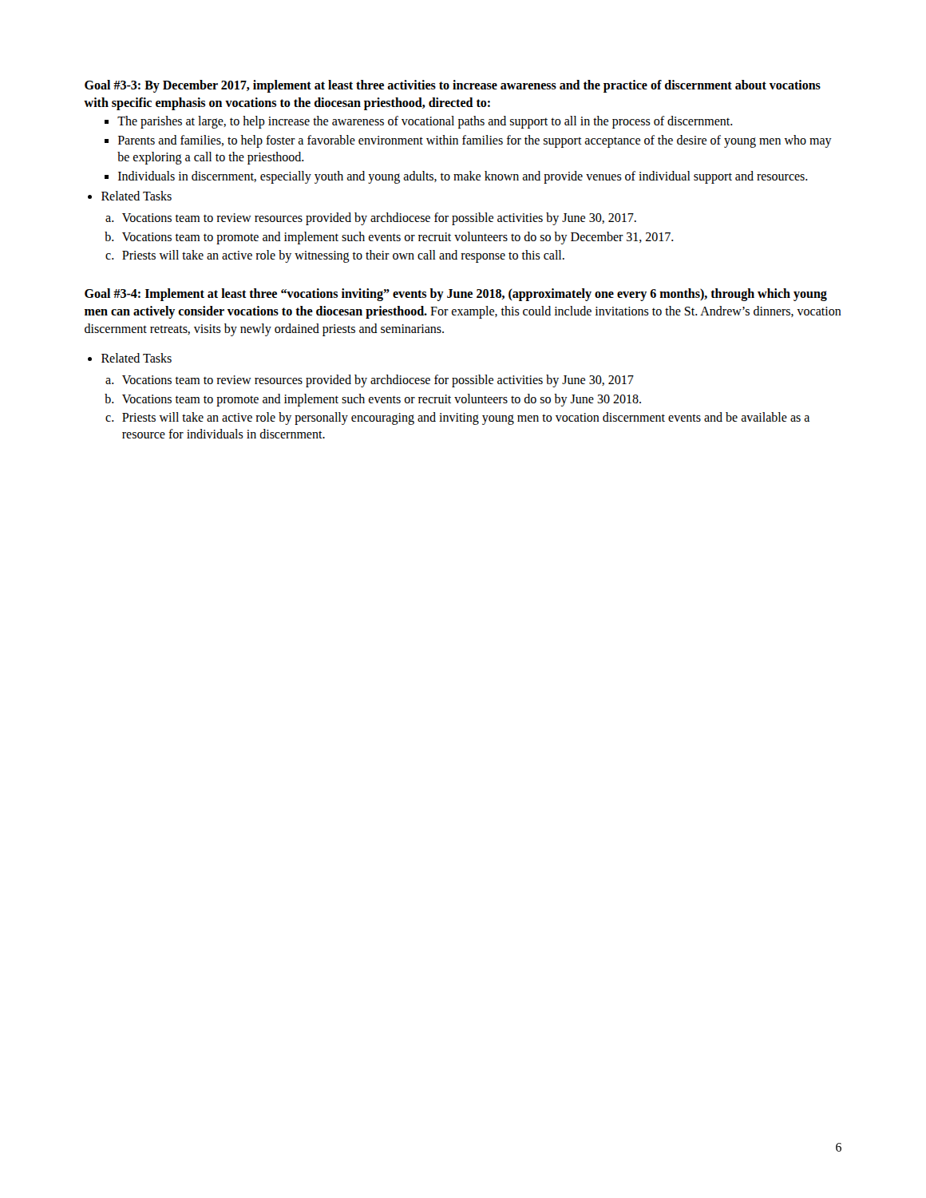Goal #3-3: By December 2017, implement at least three activities to increase awareness and the practice of discernment about vocations with specific emphasis on vocations to the diocesan priesthood, directed to:
The parishes at large, to help increase the awareness of vocational paths and support to all in the process of discernment.
Parents and families, to help foster a favorable environment within families for the support acceptance of the desire of young men who may be exploring a call to the priesthood.
Individuals in discernment, especially youth and young adults, to make known and provide venues of individual support and resources.
Related Tasks
Vocations team to review resources provided by archdiocese for possible activities by June 30, 2017.
Vocations team to promote and implement such events or recruit volunteers to do so by December 31, 2017.
Priests will take an active role by witnessing to their own call and response to this call.
Goal #3-4: Implement at least three “vocations inviting” events by June 2018, (approximately one every 6 months), through which young men can actively consider vocations to the diocesan priesthood.
For example, this could include invitations to the St. Andrew’s dinners, vocation discernment retreats, visits by newly ordained priests and seminarians.
Related Tasks
Vocations team to review resources provided by archdiocese for possible activities by June 30, 2017
Vocations team to promote and implement such events or recruit volunteers to do so by June 30 2018.
Priests will take an active role by personally encouraging and inviting young men to vocation discernment events and be available as a resource for individuals in discernment.
6